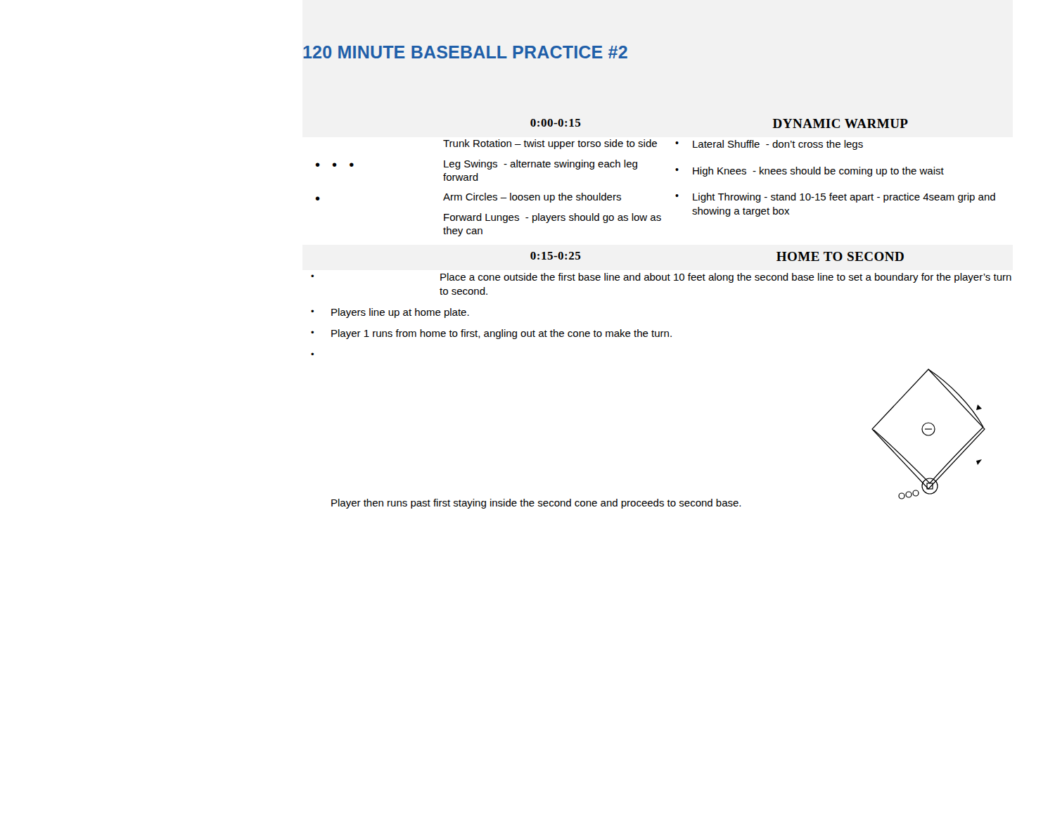120 MINUTE BASEBALL PRACTICE #2
| | 0:00-0:15 | DYNAMIC WARMUP |
| • • • • | Trunk Rotation – twist upper torso side to side Leg Swings - alternate swinging each leg forward Arm Circles – loosen up the shoulders Forward Lunges - players should go as low as they can | Lateral Shuffle - don’t cross the legs High Knees - knees should be coming up to the waist Light Throwing - stand 10-15 feet apart - practice 4seam grip and showing a target box |
| | 0:15-0:25 | HOME TO SECOND |
| Place a cone outside the first base line and about 10 feet along the second base line to set a boundary for the player’s turn to second. Players line up at home plate. Player 1 runs from home to first, angling out at the cone to make the turn. Player then runs past first staying inside the second cone and proceeds to second base. |